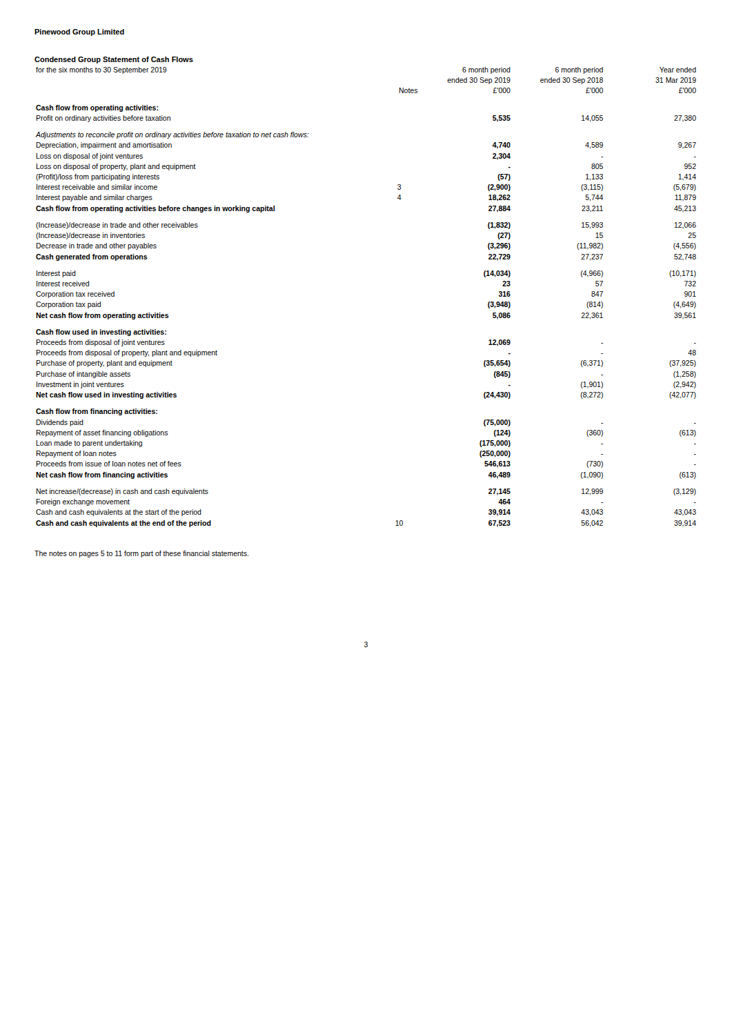Pinewood Group Limited
Condensed Group Statement of Cash Flows
| for the six months to 30 September 2019 | | 6 month period | 6 month period | Year ended |
| | | ended 30 Sep 2019 | ended 30 Sep 2018 | 31 Mar 2019 |
| | Notes | £'000 | £'000 | £'000 |
| Cash flow from operating activities: | | | | |
| Profit on ordinary activities before taxation | | 5,535 | 14,055 | 27,380 |
| Adjustments to reconcile profit on ordinary activities before taxation to net cash flows: | | | | |
| Depreciation, impairment and amortisation | | 4,740 | 4,589 | 9,267 |
| Loss on disposal of joint ventures | | 2,304 | - | - |
| Loss on disposal of property, plant and equipment | | - | 805 | 952 |
| (Profit)/loss from participating interests | | (57) | 1,133 | 1,414 |
| Interest receivable and similar income | 3 | (2,900) | (3,115) | (5,679) |
| Interest payable and similar charges | 4 | 18,262 | 5,744 | 11,879 |
| Cash flow from operating activities before changes in working capital | | 27,884 | 23,211 | 45,213 |
| (Increase)/decrease in trade and other receivables | | (1,832) | 15,993 | 12,066 |
| (Increase)/decrease in inventories | | (27) | 15 | 25 |
| Decrease in trade and other payables | | (3,296) | (11,982) | (4,556) |
| Cash generated from operations | | 22,729 | 27,237 | 52,748 |
| Interest paid | | (14,034) | (4,966) | (10,171) |
| Interest received | | 23 | 57 | 732 |
| Corporation tax received | | 316 | 847 | 901 |
| Corporation tax paid | | (3,948) | (814) | (4,649) |
| Net cash flow from operating activities | | 5,086 | 22,361 | 39,561 |
| Cash flow used in investing activities: | | | | |
| Proceeds from disposal of joint ventures | | 12,069 | - | - |
| Proceeds from disposal of property, plant and equipment | | - | - | 48 |
| Purchase of property, plant and equipment | | (35,654) | (6,371) | (37,925) |
| Purchase of intangible assets | | (845) | - | (1,258) |
| Investment in joint ventures | | - | (1,901) | (2,942) |
| Net cash flow used in investing activities | | (24,430) | (8,272) | (42,077) |
| Cash flow from financing activities: | | | | |
| Dividends paid | | (75,000) | - | - |
| Repayment of asset financing obligations | | (124) | (360) | (613) |
| Loan made to parent undertaking | | (175,000) | - | - |
| Repayment of loan notes | | (250,000) | - | - |
| Proceeds from issue of loan notes net of fees | | 546,613 | (730) | - |
| Net cash flow from financing activities | | 46,489 | (1,090) | (613) |
| Net increase/(decrease) in cash and cash equivalents | | 27,145 | 12,999 | (3,129) |
| Foreign exchange movement | | 464 | - | - |
| Cash and cash equivalents at the start of the period | | 39,914 | 43,043 | 43,043 |
| Cash and cash equivalents at the end of the period | 10 | 67,523 | 56,042 | 39,914 |
The notes on pages 5 to 11 form part of these financial statements.
3